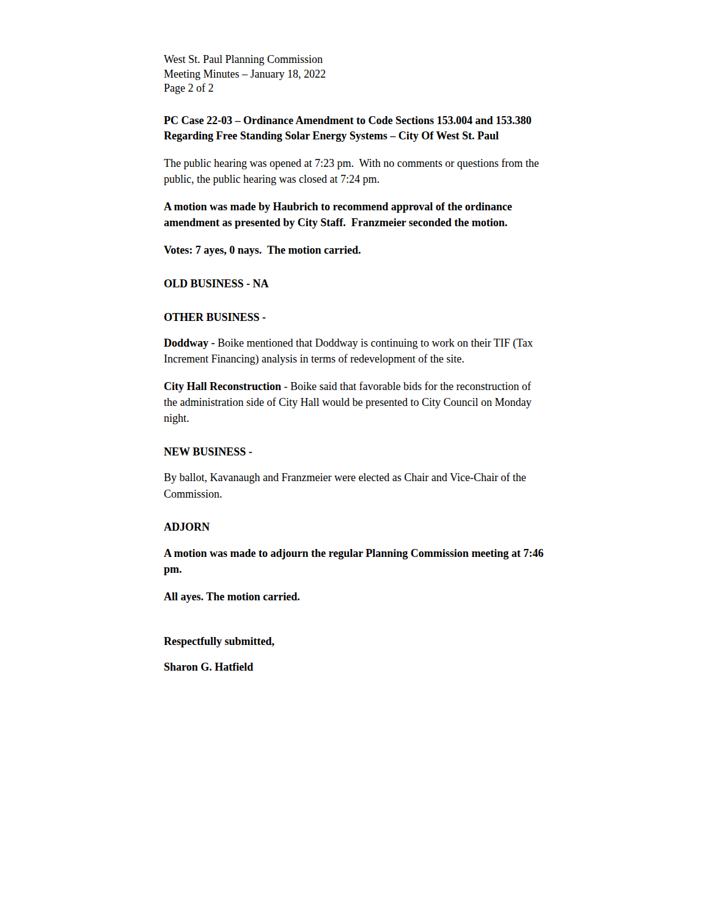West St. Paul Planning Commission
Meeting Minutes – January 18, 2022
Page 2 of 2
PC Case 22-03 – Ordinance Amendment to Code Sections 153.004 and 153.380 Regarding Free Standing Solar Energy Systems – City Of West St. Paul
The public hearing was opened at 7:23 pm. With no comments or questions from the public, the public hearing was closed at 7:24 pm.
A motion was made by Haubrich to recommend approval of the ordinance amendment as presented by City Staff. Franzmeier seconded the motion.
Votes: 7 ayes, 0 nays. The motion carried.
OLD BUSINESS - NA
OTHER BUSINESS -
Doddway - Boike mentioned that Doddway is continuing to work on their TIF (Tax Increment Financing) analysis in terms of redevelopment of the site.
City Hall Reconstruction - Boike said that favorable bids for the reconstruction of the administration side of City Hall would be presented to City Council on Monday night.
NEW BUSINESS -
By ballot, Kavanaugh and Franzmeier were elected as Chair and Vice-Chair of the Commission.
ADJORN
A motion was made to adjourn the regular Planning Commission meeting at 7:46 pm.
All ayes. The motion carried.
Respectfully submitted,
Sharon G. Hatfield